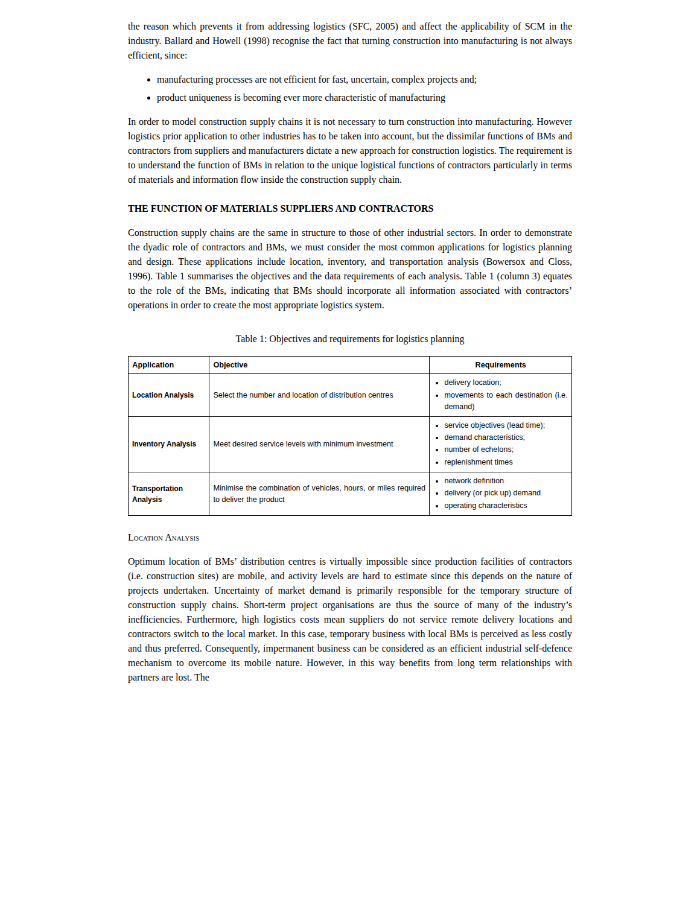the reason which prevents it from addressing logistics (SFC, 2005) and affect the applicability of SCM in the industry. Ballard and Howell (1998) recognise the fact that turning construction into manufacturing is not always efficient, since:
manufacturing processes are not efficient for fast, uncertain, complex projects and;
product uniqueness is becoming ever more characteristic of manufacturing
In order to model construction supply chains it is not necessary to turn construction into manufacturing. However logistics prior application to other industries has to be taken into account, but the dissimilar functions of BMs and contractors from suppliers and manufacturers dictate a new approach for construction logistics. The requirement is to understand the function of BMs in relation to the unique logistical functions of contractors particularly in terms of materials and information flow inside the construction supply chain.
The Function of Materials Suppliers and Contractors
Construction supply chains are the same in structure to those of other industrial sectors. In order to demonstrate the dyadic role of contractors and BMs, we must consider the most common applications for logistics planning and design. These applications include location, inventory, and transportation analysis (Bowersox and Closs, 1996). Table 1 summarises the objectives and the data requirements of each analysis. Table 1 (column 3) equates to the role of the BMs, indicating that BMs should incorporate all information associated with contractors’ operations in order to create the most appropriate logistics system.
Table 1: Objectives and requirements for logistics planning
| Application | Objective | Requirements |
| --- | --- | --- |
| Location Analysis | Select the number and location of distribution centres | delivery location; movements to each destination (i.e. demand) |
| Inventory Analysis | Meet desired service levels with minimum investment | service objectives (lead time); demand characteristics; number of echelons; replenishment times |
| Transportation Analysis | Minimise the combination of vehicles, hours, or miles required to deliver the product | network definition delivery (or pick up) demand operating characteristics |
Location Analysis
Optimum location of BMs’ distribution centres is virtually impossible since production facilities of contractors (i.e. construction sites) are mobile, and activity levels are hard to estimate since this depends on the nature of projects undertaken. Uncertainty of market demand is primarily responsible for the temporary structure of construction supply chains. Short-term project organisations are thus the source of many of the industry’s inefficiencies. Furthermore, high logistics costs mean suppliers do not service remote delivery locations and contractors switch to the local market. In this case, temporary business with local BMs is perceived as less costly and thus preferred. Consequently, impermanent business can be considered as an efficient industrial self-defence mechanism to overcome its mobile nature. However, in this way benefits from long term relationships with partners are lost. The